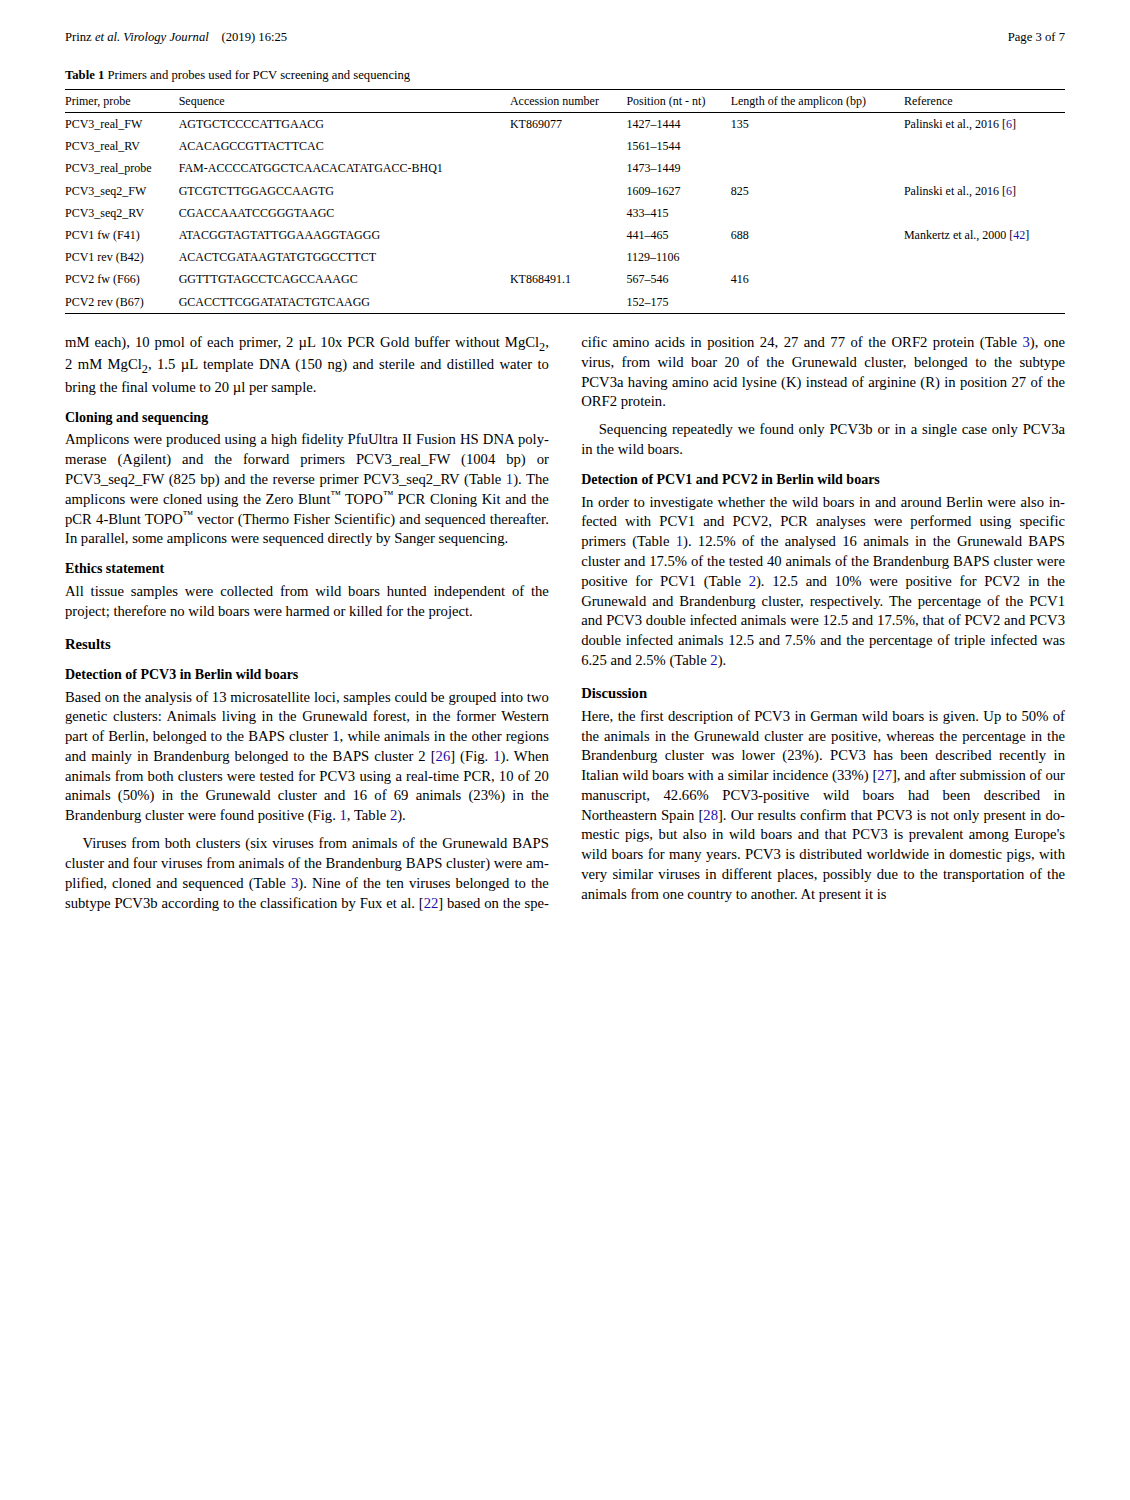Prinz et al. Virology Journal (2019) 16:25
Page 3 of 7
Table 1 Primers and probes used for PCV screening and sequencing
| Primer, probe | Sequence | Accession number | Position (nt - nt) | Length of the amplicon (bp) | Reference |
| --- | --- | --- | --- | --- | --- |
| PCV3_real_FW | AGTGCTCCCCATTGAACG | KT869077 | 1427–1444 | 135 | Palinski et al., 2016 [ 6 ] |
| PCV3_real_RV | ACACAGCCGTTACTTCAC | | 1561–1544 | | |
| PCV3_real_probe | FAM-ACCCCATGGCTCAACACATATGACC-BHQ1 | | 1473–1449 | | |
| PCV3_seq2_FW | GTCGTCTTGGAGCCAAGTG | | 1609–1627 | 825 | Palinski et al., 2016 [ 6 ] |
| PCV3_seq2_RV | CGACCAAATCCGGGTAAGC | | 433–415 | | |
| PCV1 fw (F41) | ATACGGTAGTATTGGAAAGGTAGGG | | 441–465 | 688 | Mankertz et al., 2000 [ 42 ] |
| PCV1 rev (B42) | ACACTCGATAAGTATGTGGCCTTCT | | 1129–1106 | | |
| PCV2 fw (F66) | GGTTTGTAGCCTCAGCCAAAGC | KT868491.1 | 567–546 | 416 | |
| PCV2 rev (B67) | GCACCTTCGGATATACTGTCAAGG | | 152–175 | | |
mM each), 10 pmol of each primer, 2 µL 10x PCR Gold buffer without MgCl2, 2 mM MgCl2, 1.5 µL template DNA (150 ng) and sterile and distilled water to bring the final volume to 20 µl per sample.
Cloning and sequencing
Amplicons were produced using a high fidelity PfuUltra II Fusion HS DNA polymerase (Agilent) and the forward primers PCV3_real_FW (1004 bp) or PCV3_seq2_FW (825 bp) and the reverse primer PCV3_seq2_RV (Table 1). The amplicons were cloned using the Zero Blunt™ TOPO™ PCR Cloning Kit and the pCR 4-Blunt TOPO™ vector (Thermo Fisher Scientific) and sequenced thereafter. In parallel, some amplicons were sequenced directly by Sanger sequencing.
Ethics statement
All tissue samples were collected from wild boars hunted independent of the project; therefore no wild boars were harmed or killed for the project.
Results
Detection of PCV3 in Berlin wild boars
Based on the analysis of 13 microsatellite loci, samples could be grouped into two genetic clusters: Animals living in the Grunewald forest, in the former Western part of Berlin, belonged to the BAPS cluster 1, while animals in the other regions and mainly in Brandenburg belonged to the BAPS cluster 2 [26] (Fig. 1). When animals from both clusters were tested for PCV3 using a real-time PCR, 10 of 20 animals (50%) in the Grunewald cluster and 16 of 69 animals (23%) in the Brandenburg cluster were found positive (Fig. 1, Table 2).
Viruses from both clusters (six viruses from animals of the Grunewald BAPS cluster and four viruses from animals of the Brandenburg BAPS cluster) were amplified, cloned and sequenced (Table 3). Nine of the ten viruses belonged to the subtype PCV3b according to the classification by Fux et al. [22] based on the specific amino acids in position 24, 27 and 77 of the ORF2 protein (Table 3), one virus, from wild boar 20 of the Grunewald cluster, belonged to the subtype PCV3a having amino acid lysine (K) instead of arginine (R) in position 27 of the ORF2 protein.
Sequencing repeatedly we found only PCV3b or in a single case only PCV3a in the wild boars.
Detection of PCV1 and PCV2 in Berlin wild boars
In order to investigate whether the wild boars in and around Berlin were also infected with PCV1 and PCV2, PCR analyses were performed using specific primers (Table 1). 12.5% of the analysed 16 animals in the Grunewald BAPS cluster and 17.5% of the tested 40 animals of the Brandenburg BAPS cluster were positive for PCV1 (Table 2). 12.5 and 10% were positive for PCV2 in the Grunewald and Brandenburg cluster, respectively. The percentage of the PCV1 and PCV3 double infected animals were 12.5 and 17.5%, that of PCV2 and PCV3 double infected animals 12.5 and 7.5% and the percentage of triple infected was 6.25 and 2.5% (Table 2).
Discussion
Here, the first description of PCV3 in German wild boars is given. Up to 50% of the animals in the Grunewald cluster are positive, whereas the percentage in the Brandenburg cluster was lower (23%). PCV3 has been described recently in Italian wild boars with a similar incidence (33%) [27], and after submission of our manuscript, 42.66% PCV3-positive wild boars had been described in Northeastern Spain [28]. Our results confirm that PCV3 is not only present in domestic pigs, but also in wild boars and that PCV3 is prevalent among Europe's wild boars for many years. PCV3 is distributed worldwide in domestic pigs, with very similar viruses in different places, possibly due to the transportation of the animals from one country to another. At present it is